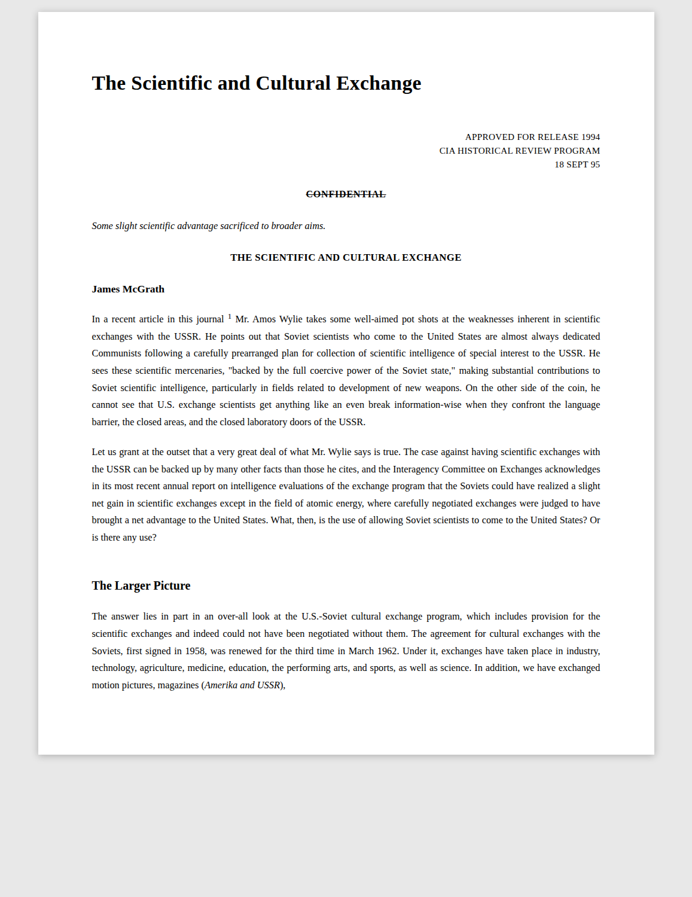The Scientific and Cultural Exchange
APPROVED FOR RELEASE 1994
CIA HISTORICAL REVIEW PROGRAM
18 SEPT 95
CONFIDENTIAL
Some slight scientific advantage sacrificed to broader aims.
THE SCIENTIFIC AND CULTURAL EXCHANGE
James McGrath
In a recent article in this journal 1 Mr. Amos Wylie takes some well-aimed pot shots at the weaknesses inherent in scientific exchanges with the USSR. He points out that Soviet scientists who come to the United States are almost always dedicated Communists following a carefully prearranged plan for collection of scientific intelligence of special interest to the USSR. He sees these scientific mercenaries, "backed by the full coercive power of the Soviet state," making substantial contributions to Soviet scientific intelligence, particularly in fields related to development of new weapons. On the other side of the coin, he cannot see that U.S. exchange scientists get anything like an even break information-wise when they confront the language barrier, the closed areas, and the closed laboratory doors of the USSR.
Let us grant at the outset that a very great deal of what Mr. Wylie says is true. The case against having scientific exchanges with the USSR can be backed up by many other facts than those he cites, and the Interagency Committee on Exchanges acknowledges in its most recent annual report on intelligence evaluations of the exchange program that the Soviets could have realized a slight net gain in scientific exchanges except in the field of atomic energy, where carefully negotiated exchanges were judged to have brought a net advantage to the United States. What, then, is the use of allowing Soviet scientists to come to the United States? Or is there any use?
The Larger Picture
The answer lies in part in an over-all look at the U.S.-Soviet cultural exchange program, which includes provision for the scientific exchanges and indeed could not have been negotiated without them. The agreement for cultural exchanges with the Soviets, first signed in 1958, was renewed for the third time in March 1962. Under it, exchanges have taken place in industry, technology, agriculture, medicine, education, the performing arts, and sports, as well as science. In addition, we have exchanged motion pictures, magazines (Amerika and USSR),